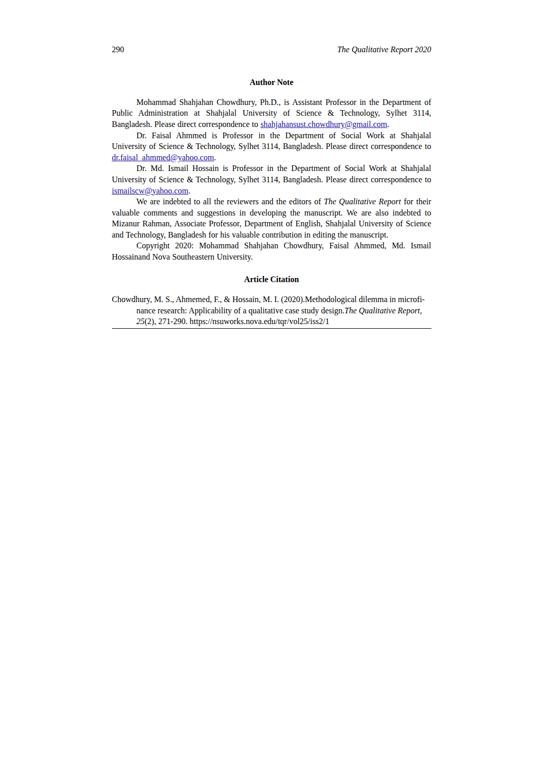290 The Qualitative Report 2020
Author Note
Mohammad Shahjahan Chowdhury, Ph.D., is Assistant Professor in the Department of Public Administration at Shahjalal University of Science & Technology, Sylhet 3114, Bangladesh. Please direct correspondence to shahjahansust.chowdhury@gmail.com.
Dr. Faisal Ahmmed is Professor in the Department of Social Work at Shahjalal University of Science & Technology, Sylhet 3114, Bangladesh. Please direct correspondence to dr.faisal_ahmmed@yahoo.com.
Dr. Md. Ismail Hossain is Professor in the Department of Social Work at Shahjalal University of Science & Technology, Sylhet 3114, Bangladesh. Please direct correspondence to ismailscw@yahoo.com.
We are indebted to all the reviewers and the editors of The Qualitative Report for their valuable comments and suggestions in developing the manuscript. We are also indebted to Mizanur Rahman, Associate Professor, Department of English, Shahjalal University of Science and Technology, Bangladesh for his valuable contribution in editing the manuscript.
Copyright 2020: Mohammad Shahjahan Chowdhury, Faisal Ahmmed, Md. Ismail Hossainand Nova Southeastern University.
Article Citation
Chowdhury, M. S., Ahmemed, F., & Hossain, M. I. (2020).Methodological dilemma in microfinance research: Applicability of a qualitative case study design.The Qualitative Report, 25(2), 271-290. https://nsuworks.nova.edu/tqr/vol25/iss2/1